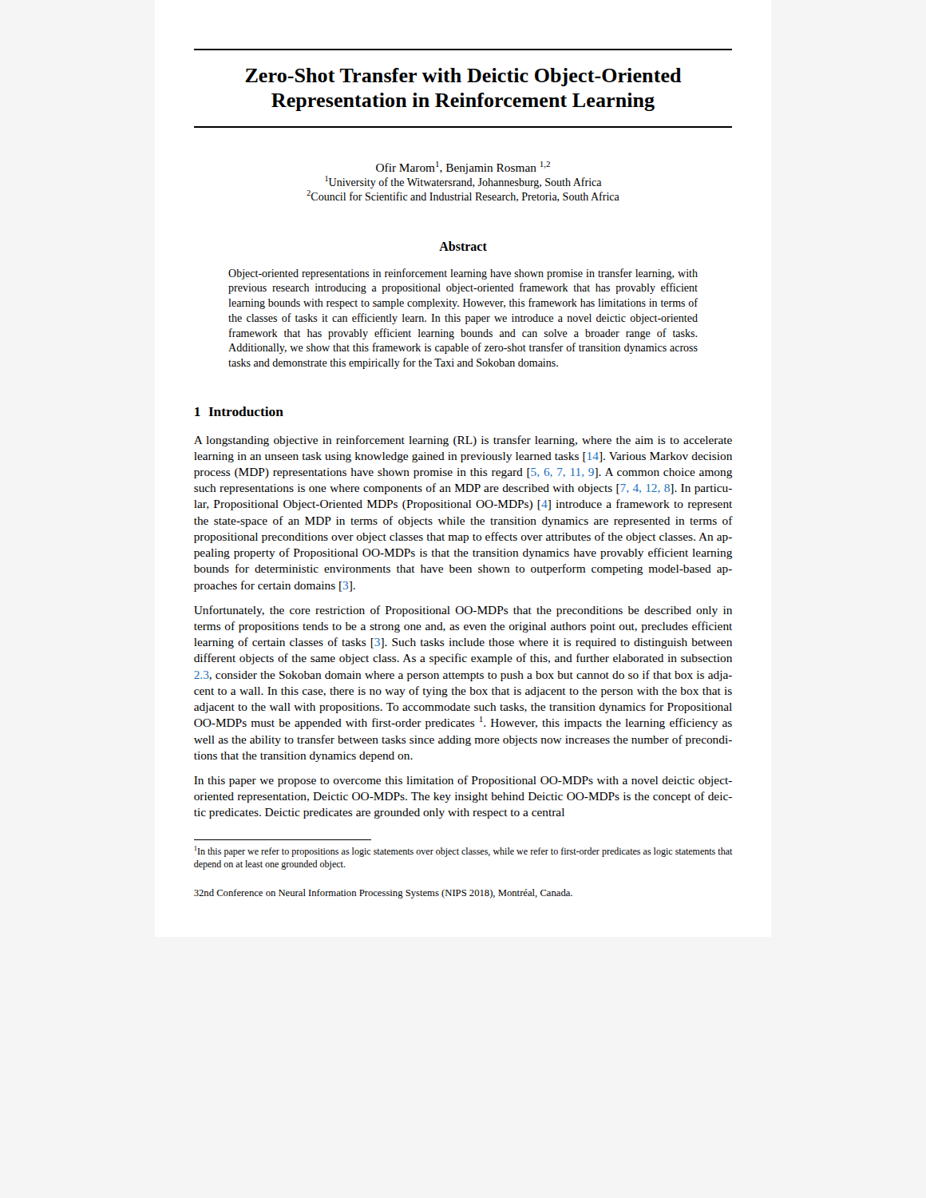Zero-Shot Transfer with Deictic Object-Oriented
Representation in Reinforcement Learning
Ofir Marom1, Benjamin Rosman 1,2
1University of the Witwatersrand, Johannesburg, South Africa
2Council for Scientific and Industrial Research, Pretoria, South Africa
Abstract
Object-oriented representations in reinforcement learning have shown promise in transfer learning, with previous research introducing a propositional object-oriented framework that has provably efficient learning bounds with respect to sample complexity. However, this framework has limitations in terms of the classes of tasks it can efficiently learn. In this paper we introduce a novel deictic object-oriented framework that has provably efficient learning bounds and can solve a broader range of tasks. Additionally, we show that this framework is capable of zero-shot transfer of transition dynamics across tasks and demonstrate this empirically for the Taxi and Sokoban domains.
1 Introduction
A longstanding objective in reinforcement learning (RL) is transfer learning, where the aim is to accelerate learning in an unseen task using knowledge gained in previously learned tasks [14]. Various Markov decision process (MDP) representations have shown promise in this regard [5, 6, 7, 11, 9]. A common choice among such representations is one where components of an MDP are described with objects [7, 4, 12, 8]. In particular, Propositional Object-Oriented MDPs (Propositional OO-MDPs) [4] introduce a framework to represent the state-space of an MDP in terms of objects while the transition dynamics are represented in terms of propositional preconditions over object classes that map to effects over attributes of the object classes. An appealing property of Propositional OO-MDPs is that the transition dynamics have provably efficient learning bounds for deterministic environments that have been shown to outperform competing model-based approaches for certain domains [3].
Unfortunately, the core restriction of Propositional OO-MDPs that the preconditions be described only in terms of propositions tends to be a strong one and, as even the original authors point out, precludes efficient learning of certain classes of tasks [3]. Such tasks include those where it is required to distinguish between different objects of the same object class. As a specific example of this, and further elaborated in subsection 2.3, consider the Sokoban domain where a person attempts to push a box but cannot do so if that box is adjacent to a wall. In this case, there is no way of tying the box that is adjacent to the person with the box that is adjacent to the wall with propositions. To accommodate such tasks, the transition dynamics for Propositional OO-MDPs must be appended with first-order predicates 1. However, this impacts the learning efficiency as well as the ability to transfer between tasks since adding more objects now increases the number of preconditions that the transition dynamics depend on.
In this paper we propose to overcome this limitation of Propositional OO-MDPs with a novel deictic object-oriented representation, Deictic OO-MDPs. The key insight behind Deictic OO-MDPs is the concept of deictic predicates. Deictic predicates are grounded only with respect to a central
1In this paper we refer to propositions as logic statements over object classes, while we refer to first-order predicates as logic statements that depend on at least one grounded object.
32nd Conference on Neural Information Processing Systems (NIPS 2018), Montréal, Canada.